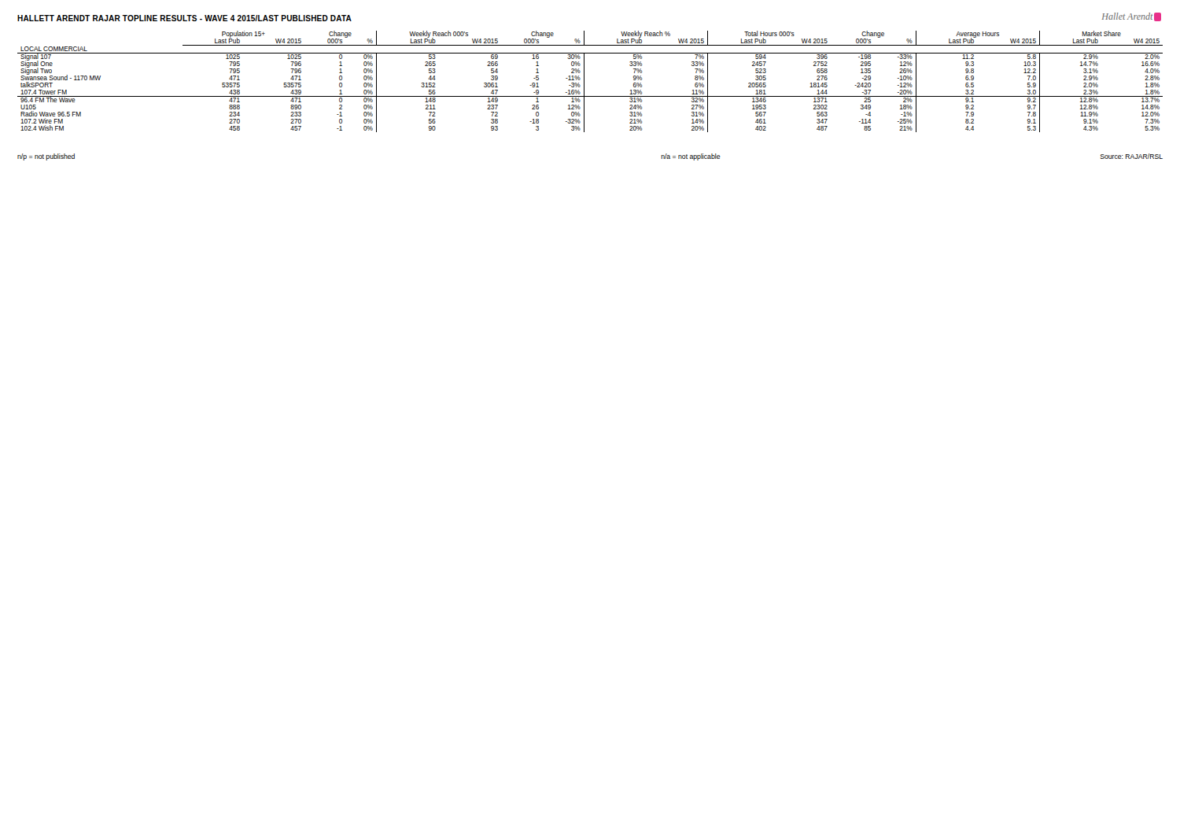Hallet Arendt
HALLETT ARENDT RAJAR TOPLINE RESULTS - WAVE 4 2015/LAST PUBLISHED DATA
| | Population 15+ | Change | Weekly Reach 000's | Change | Weekly Reach % | Total Hours 000's | Change | Average Hours | Market Share |
| --- | --- | --- | --- | --- | --- | --- | --- | --- | --- |
| Last Pub | W4 2015 | 000's | % | Last Pub | W4 2015 | 000's | % | Last Pub | W4 2015 | Last Pub | W4 2015 | 000's | % | Last Pub | W4 2015 | Last Pub | W4 2015 |
| LOCAL COMMERCIAL | |
| Signal 107 | 1025 | 1025 | 0 | 0% | 53 | 69 | 16 | 30% | 5% | 7% | 594 | 396 | -198 | -33% | 11.2 | 5.8 | 2.9% | 2.0% |
| Signal One | 795 | 796 | 1 | 0% | 265 | 266 | 1 | 0% | 33% | 33% | 2457 | 2752 | 295 | 12% | 9.3 | 10.3 | 14.7% | 16.6% |
| Signal Two | 795 | 796 | 1 | 0% | 53 | 54 | 1 | 2% | 7% | 7% | 523 | 658 | 135 | 26% | 9.8 | 12.2 | 3.1% | 4.0% |
| Swansea Sound - 1170 MW | 471 | 471 | 0 | 0% | 44 | 39 | -5 | -11% | 9% | 8% | 305 | 276 | -29 | -10% | 6.9 | 7.0 | 2.9% | 2.8% |
| talkSPORT | 53575 | 53575 | 0 | 0% | 3152 | 3061 | -91 | -3% | 6% | 6% | 20565 | 18145 | -2420 | -12% | 6.5 | 5.9 | 2.0% | 1.8% |
| 107.4 Tower FM | 438 | 439 | 1 | 0% | 56 | 47 | -9 | -16% | 13% | 11% | 181 | 144 | -37 | -20% | 3.2 | 3.0 | 2.3% | 1.8% |
| 96.4 FM The Wave | 471 | 471 | 0 | 0% | 148 | 149 | 1 | 1% | 31% | 32% | 1346 | 1371 | 25 | 2% | 9.1 | 9.2 | 12.8% | 13.7% |
| U105 | 888 | 890 | 2 | 0% | 211 | 237 | 26 | 12% | 24% | 27% | 1953 | 2302 | 349 | 18% | 9.2 | 9.7 | 12.8% | 14.8% |
| Radio Wave 96.5 FM | 234 | 233 | -1 | 0% | 72 | 72 | 0 | 0% | 31% | 31% | 567 | 563 | -4 | -1% | 7.9 | 7.8 | 11.9% | 12.0% |
| 107.2 Wire FM | 270 | 270 | 0 | 0% | 56 | 38 | -18 | -32% | 21% | 14% | 461 | 347 | -114 | -25% | 8.2 | 9.1 | 9.1% | 7.3% |
| 102.4 Wish FM | 458 | 457 | -1 | 0% | 90 | 93 | 3 | 3% | 20% | 20% | 402 | 487 | 85 | 21% | 4.4 | 5.3 | 4.3% | 5.3% |
n/p = not published
n/a = not applicable
Source: RAJAR/RSL